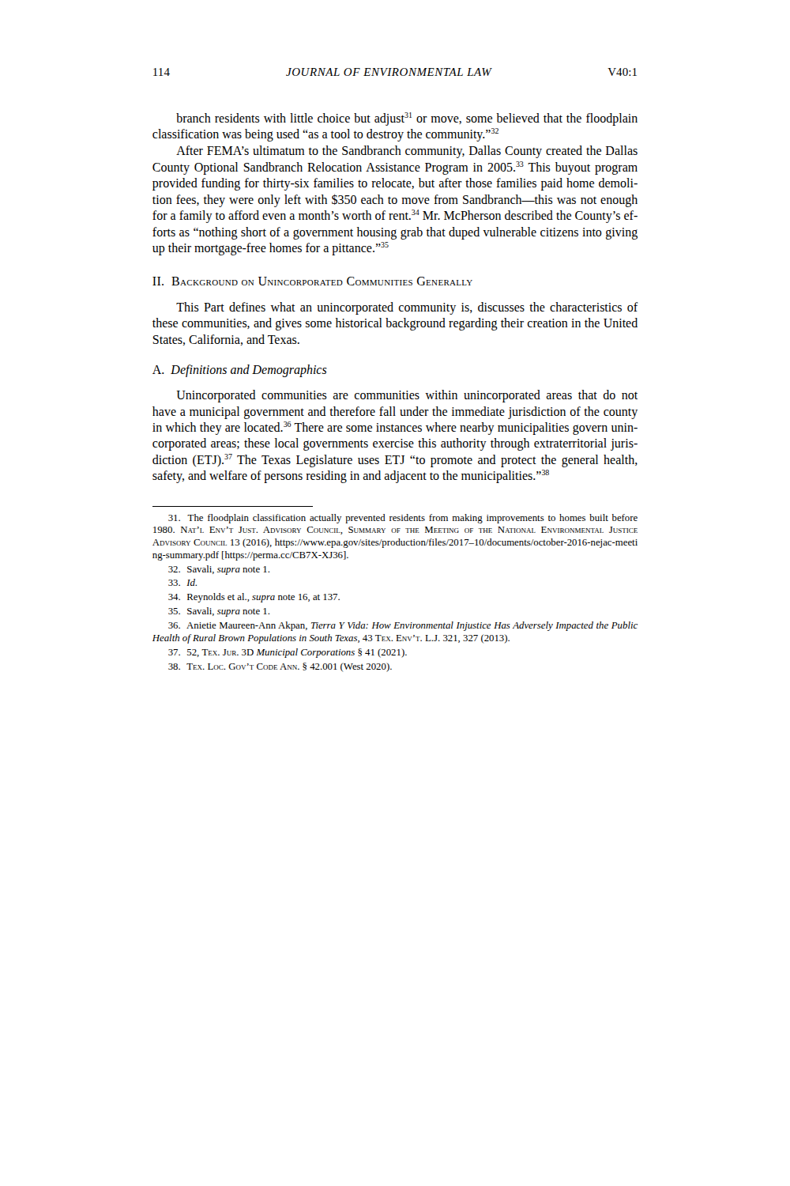114 Journal of Environmental Law V40:1
branch residents with little choice but adjust31 or move, some believed that the floodplain classification was being used “as a tool to destroy the community.”32
After FEMA’s ultimatum to the Sandbranch community, Dallas County created the Dallas County Optional Sandbranch Relocation Assistance Program in 2005.33 This buyout program provided funding for thirty-six families to relocate, but after those families paid home demolition fees, they were only left with $350 each to move from Sandbranch—this was not enough for a family to afford even a month’s worth of rent.34 Mr. McPherson described the County’s efforts as “nothing short of a government housing grab that duped vulnerable citizens into giving up their mortgage-free homes for a pittance.”35
II. Background on Unincorporated Communities Generally
This Part defines what an unincorporated community is, discusses the characteristics of these communities, and gives some historical background regarding their creation in the United States, California, and Texas.
A. Definitions and Demographics
Unincorporated communities are communities within unincorporated areas that do not have a municipal government and therefore fall under the immediate jurisdiction of the county in which they are located.36 There are some instances where nearby municipalities govern unincorporated areas; these local governments exercise this authority through extraterritorial jurisdiction (ETJ).37 The Texas Legislature uses ETJ “to promote and protect the general health, safety, and welfare of persons residing in and adjacent to the municipalities.”38
31. The floodplain classification actually prevented residents from making improvements to homes built before 1980. Nat’l Env’t Just. Advisory Council, Summary of the Meeting of the National Environmental Justice Advisory Council 13 (2016), https://www.epa.gov/sites/production/files/2017–10/documents/october-2016-nejac-meeting-summary.pdf [https://perma.cc/CB7X-XJ36].
32. Savali, supra note 1.
33. Id.
34. Reynolds et al., supra note 16, at 137.
35. Savali, supra note 1.
36. Anietie Maureen-Ann Akpan, Tierra Y Vida: How Environmental Injustice Has Adversely Impacted the Public Health of Rural Brown Populations in South Texas, 43 Tex. Env’t. L.J. 321, 327 (2013).
37. 52, Tex. Jur. 3D Municipal Corporations § 41 (2021).
38. Tex. Loc. Gov’t Code Ann. § 42.001 (West 2020).